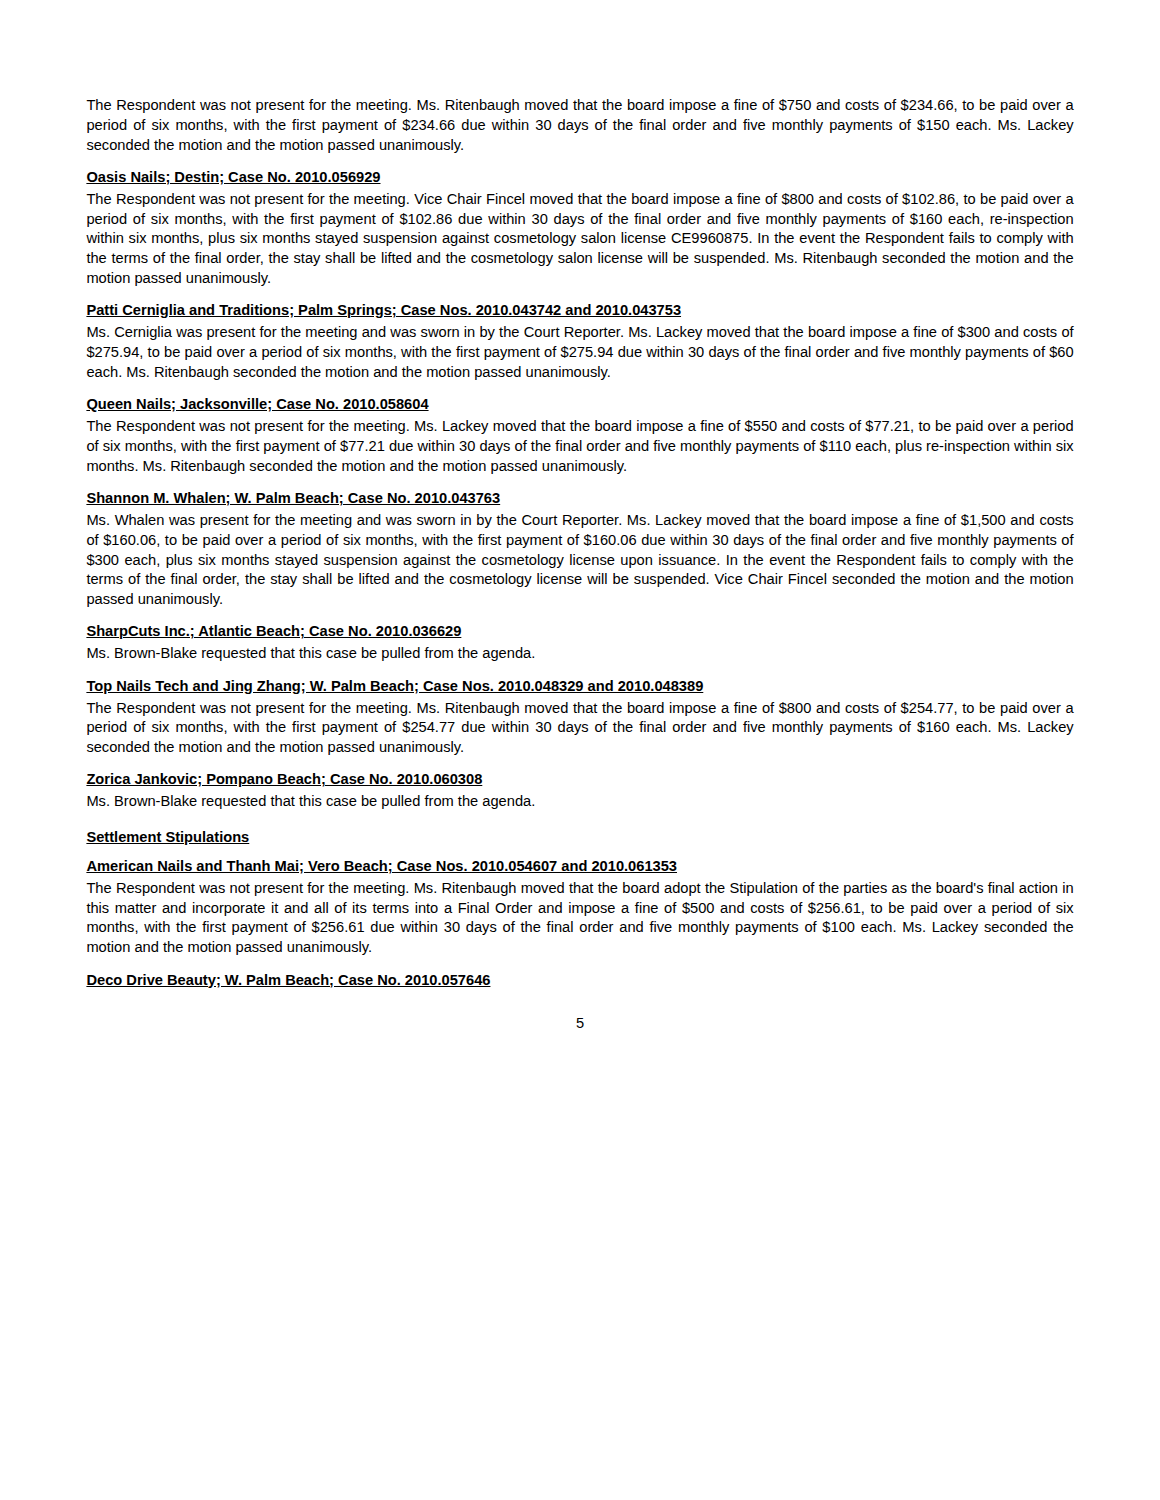The Respondent was not present for the meeting. Ms. Ritenbaugh moved that the board impose a fine of $750 and costs of $234.66, to be paid over a period of six months, with the first payment of $234.66 due within 30 days of the final order and five monthly payments of $150 each. Ms. Lackey seconded the motion and the motion passed unanimously.
Oasis Nails; Destin; Case No. 2010.056929
The Respondent was not present for the meeting. Vice Chair Fincel moved that the board impose a fine of $800 and costs of $102.86, to be paid over a period of six months, with the first payment of $102.86 due within 30 days of the final order and five monthly payments of $160 each, re-inspection within six months, plus six months stayed suspension against cosmetology salon license CE9960875. In the event the Respondent fails to comply with the terms of the final order, the stay shall be lifted and the cosmetology salon license will be suspended. Ms. Ritenbaugh seconded the motion and the motion passed unanimously.
Patti Cerniglia and Traditions; Palm Springs; Case Nos. 2010.043742 and 2010.043753
Ms. Cerniglia was present for the meeting and was sworn in by the Court Reporter. Ms. Lackey moved that the board impose a fine of $300 and costs of $275.94, to be paid over a period of six months, with the first payment of $275.94 due within 30 days of the final order and five monthly payments of $60 each. Ms. Ritenbaugh seconded the motion and the motion passed unanimously.
Queen Nails; Jacksonville; Case No. 2010.058604
The Respondent was not present for the meeting. Ms. Lackey moved that the board impose a fine of $550 and costs of $77.21, to be paid over a period of six months, with the first payment of $77.21 due within 30 days of the final order and five monthly payments of $110 each, plus re-inspection within six months. Ms. Ritenbaugh seconded the motion and the motion passed unanimously.
Shannon M. Whalen; W. Palm Beach; Case No. 2010.043763
Ms. Whalen was present for the meeting and was sworn in by the Court Reporter. Ms. Lackey moved that the board impose a fine of $1,500 and costs of $160.06, to be paid over a period of six months, with the first payment of $160.06 due within 30 days of the final order and five monthly payments of $300 each, plus six months stayed suspension against the cosmetology license upon issuance. In the event the Respondent fails to comply with the terms of the final order, the stay shall be lifted and the cosmetology license will be suspended. Vice Chair Fincel seconded the motion and the motion passed unanimously.
SharpCuts Inc.; Atlantic Beach; Case No. 2010.036629
Ms. Brown-Blake requested that this case be pulled from the agenda.
Top Nails Tech and Jing Zhang; W. Palm Beach; Case Nos. 2010.048329 and 2010.048389
The Respondent was not present for the meeting. Ms. Ritenbaugh moved that the board impose a fine of $800 and costs of $254.77, to be paid over a period of six months, with the first payment of $254.77 due within 30 days of the final order and five monthly payments of $160 each. Ms. Lackey seconded the motion and the motion passed unanimously.
Zorica Jankovic; Pompano Beach; Case No. 2010.060308
Ms. Brown-Blake requested that this case be pulled from the agenda.
Settlement Stipulations
American Nails and Thanh Mai; Vero Beach; Case Nos. 2010.054607 and 2010.061353
The Respondent was not present for the meeting. Ms. Ritenbaugh moved that the board adopt the Stipulation of the parties as the board's final action in this matter and incorporate it and all of its terms into a Final Order and impose a fine of $500 and costs of $256.61, to be paid over a period of six months, with the first payment of $256.61 due within 30 days of the final order and five monthly payments of $100 each. Ms. Lackey seconded the motion and the motion passed unanimously.
Deco Drive Beauty; W. Palm Beach; Case No. 2010.057646
5